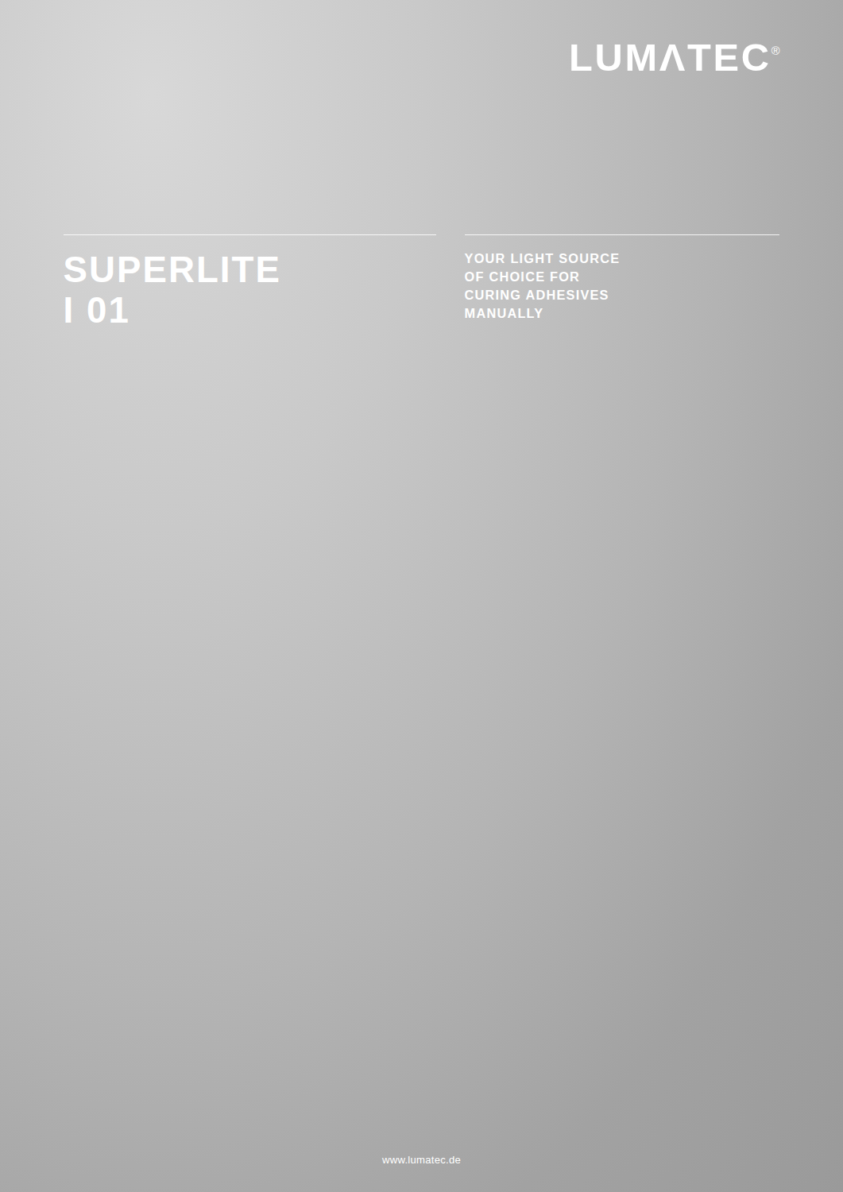LUMΛTEC®
Superlite
I 01
Your light source
of choice for
curing adhesives
manually
www.lumatec.de